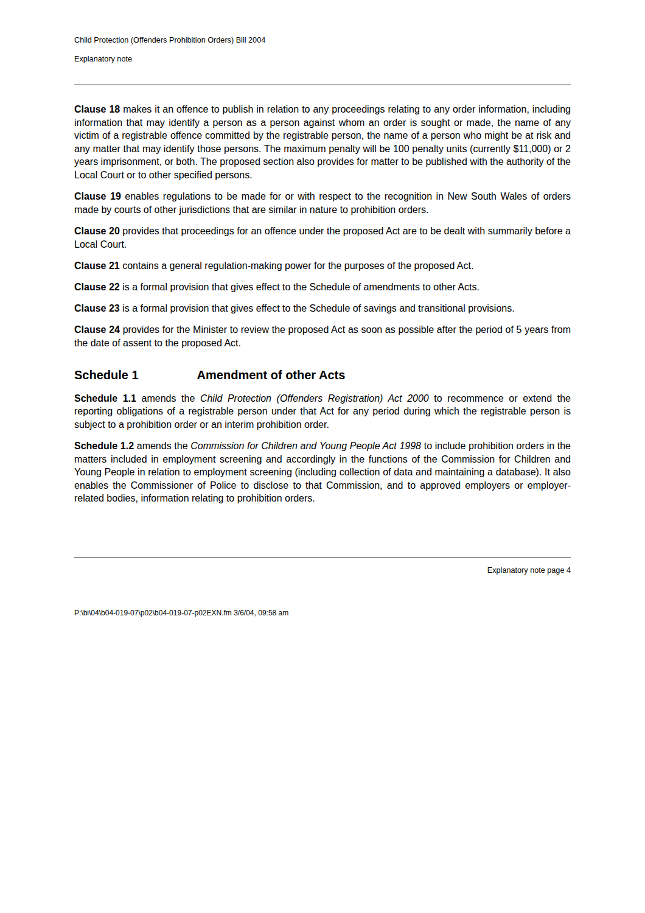Child Protection (Offenders Prohibition Orders) Bill 2004
Explanatory note
Clause 18 makes it an offence to publish in relation to any proceedings relating to any order information, including information that may identify a person as a person against whom an order is sought or made, the name of any victim of a registrable offence committed by the registrable person, the name of a person who might be at risk and any matter that may identify those persons. The maximum penalty will be 100 penalty units (currently $11,000) or 2 years imprisonment, or both. The proposed section also provides for matter to be published with the authority of the Local Court or to other specified persons.
Clause 19 enables regulations to be made for or with respect to the recognition in New South Wales of orders made by courts of other jurisdictions that are similar in nature to prohibition orders.
Clause 20 provides that proceedings for an offence under the proposed Act are to be dealt with summarily before a Local Court.
Clause 21 contains a general regulation-making power for the purposes of the proposed Act.
Clause 22 is a formal provision that gives effect to the Schedule of amendments to other Acts.
Clause 23 is a formal provision that gives effect to the Schedule of savings and transitional provisions.
Clause 24 provides for the Minister to review the proposed Act as soon as possible after the period of 5 years from the date of assent to the proposed Act.
Schedule 1 Amendment of other Acts
Schedule 1.1 amends the Child Protection (Offenders Registration) Act 2000 to recommence or extend the reporting obligations of a registrable person under that Act for any period during which the registrable person is subject to a prohibition order or an interim prohibition order.
Schedule 1.2 amends the Commission for Children and Young People Act 1998 to include prohibition orders in the matters included in employment screening and accordingly in the functions of the Commission for Children and Young People in relation to employment screening (including collection of data and maintaining a database). It also enables the Commissioner of Police to disclose to that Commission, and to approved employers or employer-related bodies, information relating to prohibition orders.
Explanatory note page 4
P:\bi\04\b04-019-07\p02\b04-019-07-p02EXN.fm 3/6/04, 09:58 am